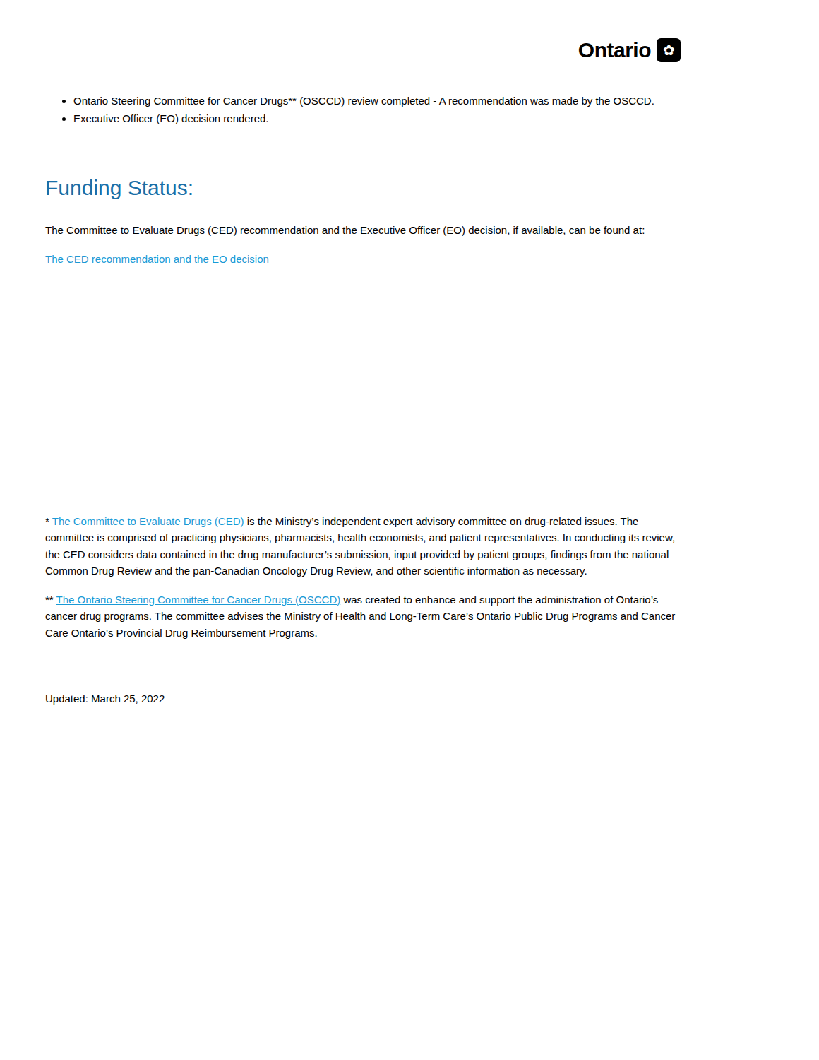Ontario✿
Ontario Steering Committee for Cancer Drugs** (OSCCD) review completed - A recommendation was made by the OSCCD.
Executive Officer (EO) decision rendered.
Funding Status:
The Committee to Evaluate Drugs (CED) recommendation and the Executive Officer (EO) decision, if available, can be found at:
The CED recommendation and the EO decision
* The Committee to Evaluate Drugs (CED) is the Ministry’s independent expert advisory committee on drug-related issues. The committee is comprised of practicing physicians, pharmacists, health economists, and patient representatives. In conducting its review, the CED considers data contained in the drug manufacturer’s submission, input provided by patient groups, findings from the national Common Drug Review and the pan-Canadian Oncology Drug Review, and other scientific information as necessary.
** The Ontario Steering Committee for Cancer Drugs (OSCCD) was created to enhance and support the administration of Ontario’s cancer drug programs. The committee advises the Ministry of Health and Long-Term Care’s Ontario Public Drug Programs and Cancer Care Ontario’s Provincial Drug Reimbursement Programs.
Updated: March 25, 2022